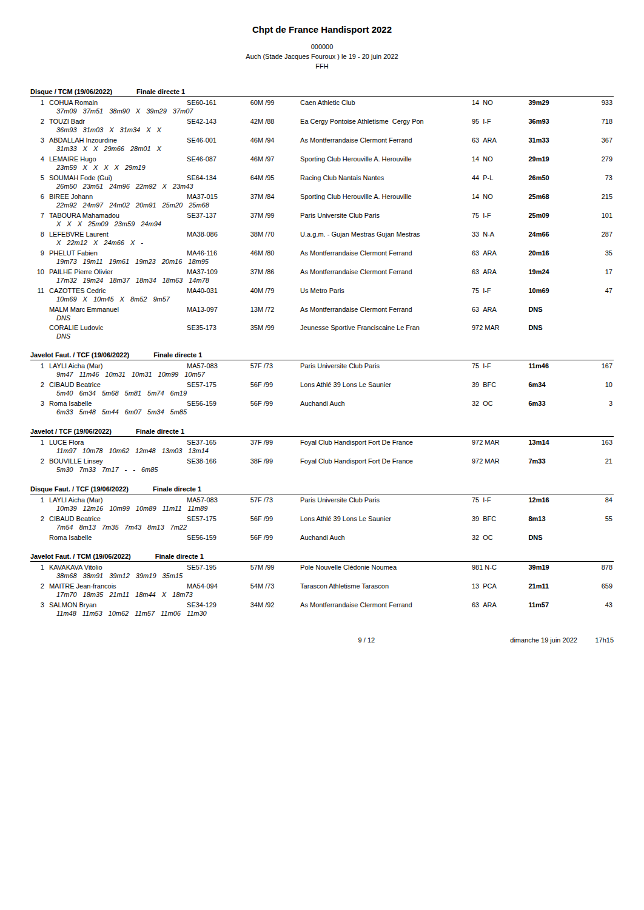Chpt de France Handisport 2022
000000
Auch (Stade Jacques Fouroux ) le 19 - 20 juin 2022
FFH
Disque / TCM (19/06/2022)Finale directe 1
| 1 | COHUA Romain | SE60-161 | 60M /99 | Caen Athletic Club | 14 NO | 39m29 | 933 |
| | 37m09 37m51 38m90 X 39m29 37m07 |
| 2 | TOUZI Badr | SE42-143 | 42M /88 | Ea Cergy Pontoise Athletisme Cergy Pon | 95 I-F | 36m93 | 718 |
| | 36m93 31m03 X 31m34 X X |
| 3 | ABDALLAH Inzourdine | SE46-001 | 46M /94 | As Montferrandaise Clermont Ferrand | 63 ARA | 31m33 | 367 |
| | 31m33 X X 29m66 28m01 X |
| 4 | LEMAIRE Hugo | SE46-087 | 46M /97 | Sporting Club Herouville A. Herouville | 14 NO | 29m19 | 279 |
| | 23m59 X X X X 29m19 |
| 5 | SOUMAH Fode (Gui) | SE64-134 | 64M /95 | Racing Club Nantais Nantes | 44 P-L | 26m50 | 73 |
| | 26m50 23m51 24m96 22m92 X 23m43 |
| 6 | BIREE Johann | MA37-015 | 37M /84 | Sporting Club Herouville A. Herouville | 14 NO | 25m68 | 215 |
| | 22m92 24m97 24m02 20m91 25m20 25m68 |
| 7 | TABOURA Mahamadou | SE37-137 | 37M /99 | Paris Universite Club Paris | 75 I-F | 25m09 | 101 |
| | X X X 25m09 23m59 24m94 |
| 8 | LEFEBVRE Laurent | MA38-086 | 38M /70 | U.a.g.m. - Gujan Mestras Gujan Mestras | 33 N-A | 24m66 | 287 |
| | X 22m12 X 24m66 X - |
| 9 | PHELUT Fabien | MA46-116 | 46M /80 | As Montferrandaise Clermont Ferrand | 63 ARA | 20m16 | 35 |
| | 19m73 19m11 19m61 19m23 20m16 18m95 |
| 10 | PAILHE Pierre Olivier | MA37-109 | 37M /86 | As Montferrandaise Clermont Ferrand | 63 ARA | 19m24 | 17 |
| | 17m32 19m24 18m37 18m34 18m63 14m78 |
| 11 | CAZOTTES Cedric | MA40-031 | 40M /79 | Us Metro Paris | 75 I-F | 10m69 | 47 |
| | 10m69 X 10m45 X 8m52 9m57 |
| | MALM Marc Emmanuel | MA13-097 | 13M /72 | As Montferrandaise Clermont Ferrand | 63 ARA | DNS | |
| | DNS |
| | CORALIE Ludovic | SE35-173 | 35M /99 | Jeunesse Sportive Franciscaine Le Fran | 972 MAR | DNS | |
| | DNS |
Javelot Faut. / TCF (19/06/2022)Finale directe 1
| 1 | LAYLI Aicha (Mar) | MA57-083 | 57F /73 | Paris Universite Club Paris | 75 I-F | 11m46 | 167 |
| | 9m47 11m46 10m31 10m31 10m99 10m57 |
| 2 | CIBAUD Beatrice | SE57-175 | 56F /99 | Lons Athlé 39 Lons Le Saunier | 39 BFC | 6m34 | 10 |
| | 5m40 6m34 5m68 5m81 5m74 6m19 |
| 3 | Roma Isabelle | SE56-159 | 56F /99 | Auchandi Auch | 32 OC | 6m33 | 3 |
| | 6m33 5m48 5m44 6m07 5m34 5m85 |
Javelot / TCF (19/06/2022)Finale directe 1
| 1 | LUCE Flora | SE37-165 | 37F /99 | Foyal Club Handisport Fort De France | 972 MAR | 13m14 | 163 |
| | 11m97 10m78 10m62 12m48 13m03 13m14 |
| 2 | BOUVILLE Linsey | SE38-166 | 38F /99 | Foyal Club Handisport Fort De France | 972 MAR | 7m33 | 21 |
| | 5m30 7m33 7m17 - - 6m85 |
Disque Faut. / TCF (19/06/2022)Finale directe 1
| 1 | LAYLI Aicha (Mar) | MA57-083 | 57F /73 | Paris Universite Club Paris | 75 I-F | 12m16 | 84 |
| | 10m39 12m16 10m99 10m89 11m11 11m89 |
| 2 | CIBAUD Beatrice | SE57-175 | 56F /99 | Lons Athlé 39 Lons Le Saunier | 39 BFC | 8m13 | 55 |
| | 7m54 8m13 7m35 7m43 8m13 7m22 |
| | Roma Isabelle | SE56-159 | 56F /99 | Auchandi Auch | 32 OC | DNS | |
Javelot Faut. / TCM (19/06/2022)Finale directe 1
| 1 | KAVAKAVA Vitolio | SE57-195 | 57M /99 | Pole Nouvelle Clédonie Noumea | 981 N-C | 39m19 | 878 |
| | 38m68 38m91 39m12 39m19 35m15 |
| 2 | MAITRE Jean-francois | MA54-094 | 54M /73 | Tarascon Athletisme Tarascon | 13 PCA | 21m11 | 659 |
| | 17m70 18m35 21m11 18m44 X 18m73 |
| 3 | SALMON Bryan | SE34-129 | 34M /92 | As Montferrandaise Clermont Ferrand | 63 ARA | 11m57 | 43 |
| | 11m48 11m53 10m62 11m57 11m06 11m30 |
9 / 12
dimanche 19 juin 2022
17h15